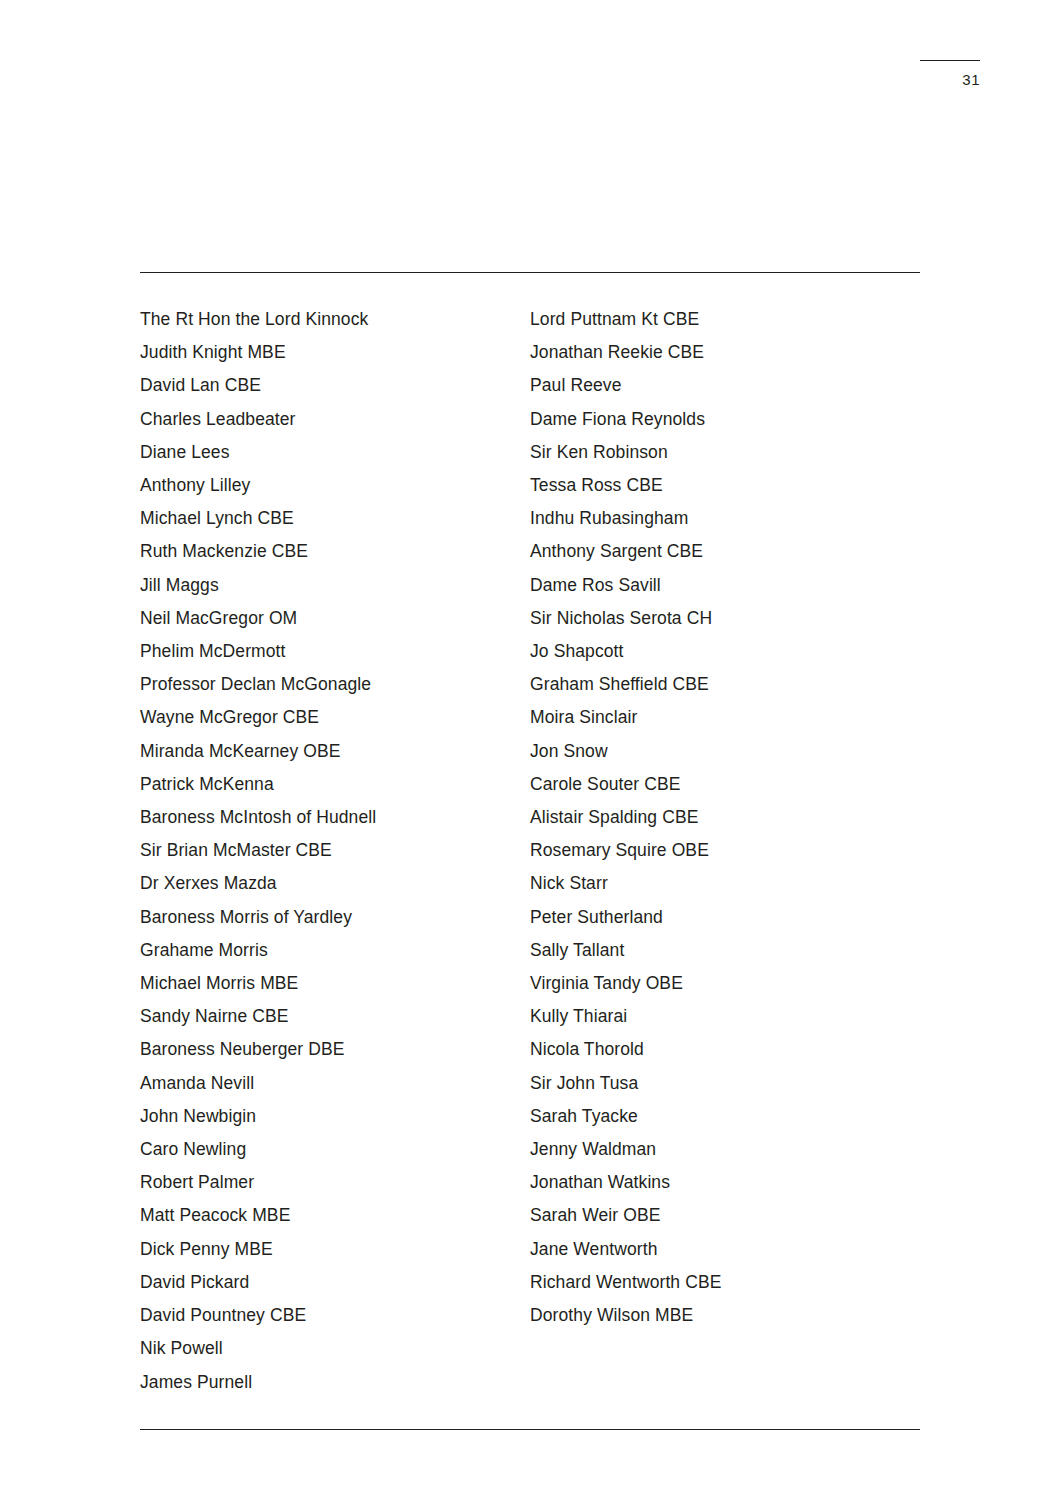31
The Rt Hon the Lord Kinnock
Judith Knight MBE
David Lan CBE
Charles Leadbeater
Diane Lees
Anthony Lilley
Michael Lynch CBE
Ruth Mackenzie CBE
Jill Maggs
Neil MacGregor OM
Phelim McDermott
Professor Declan McGonagle
Wayne McGregor CBE
Miranda McKearney OBE
Patrick McKenna
Baroness McIntosh of Hudnell
Sir Brian McMaster CBE
Dr Xerxes Mazda
Baroness Morris of Yardley
Grahame Morris
Michael Morris MBE
Sandy Nairne CBE
Baroness Neuberger DBE
Amanda Nevill
John Newbigin
Caro Newling
Robert Palmer
Matt Peacock MBE
Dick Penny MBE
David Pickard
David Pountney CBE
Nik Powell
James Purnell
Lord Puttnam Kt CBE
Jonathan Reekie CBE
Paul Reeve
Dame Fiona Reynolds
Sir Ken Robinson
Tessa Ross CBE
Indhu Rubasingham
Anthony Sargent CBE
Dame Ros Savill
Sir Nicholas Serota CH
Jo Shapcott
Graham Sheffield CBE
Moira Sinclair
Jon Snow
Carole Souter CBE
Alistair Spalding CBE
Rosemary Squire OBE
Nick Starr
Peter Sutherland
Sally Tallant
Virginia Tandy OBE
Kully Thiarai
Nicola Thorold
Sir John Tusa
Sarah Tyacke
Jenny Waldman
Jonathan Watkins
Sarah Weir OBE
Jane Wentworth
Richard Wentworth CBE
Dorothy Wilson MBE